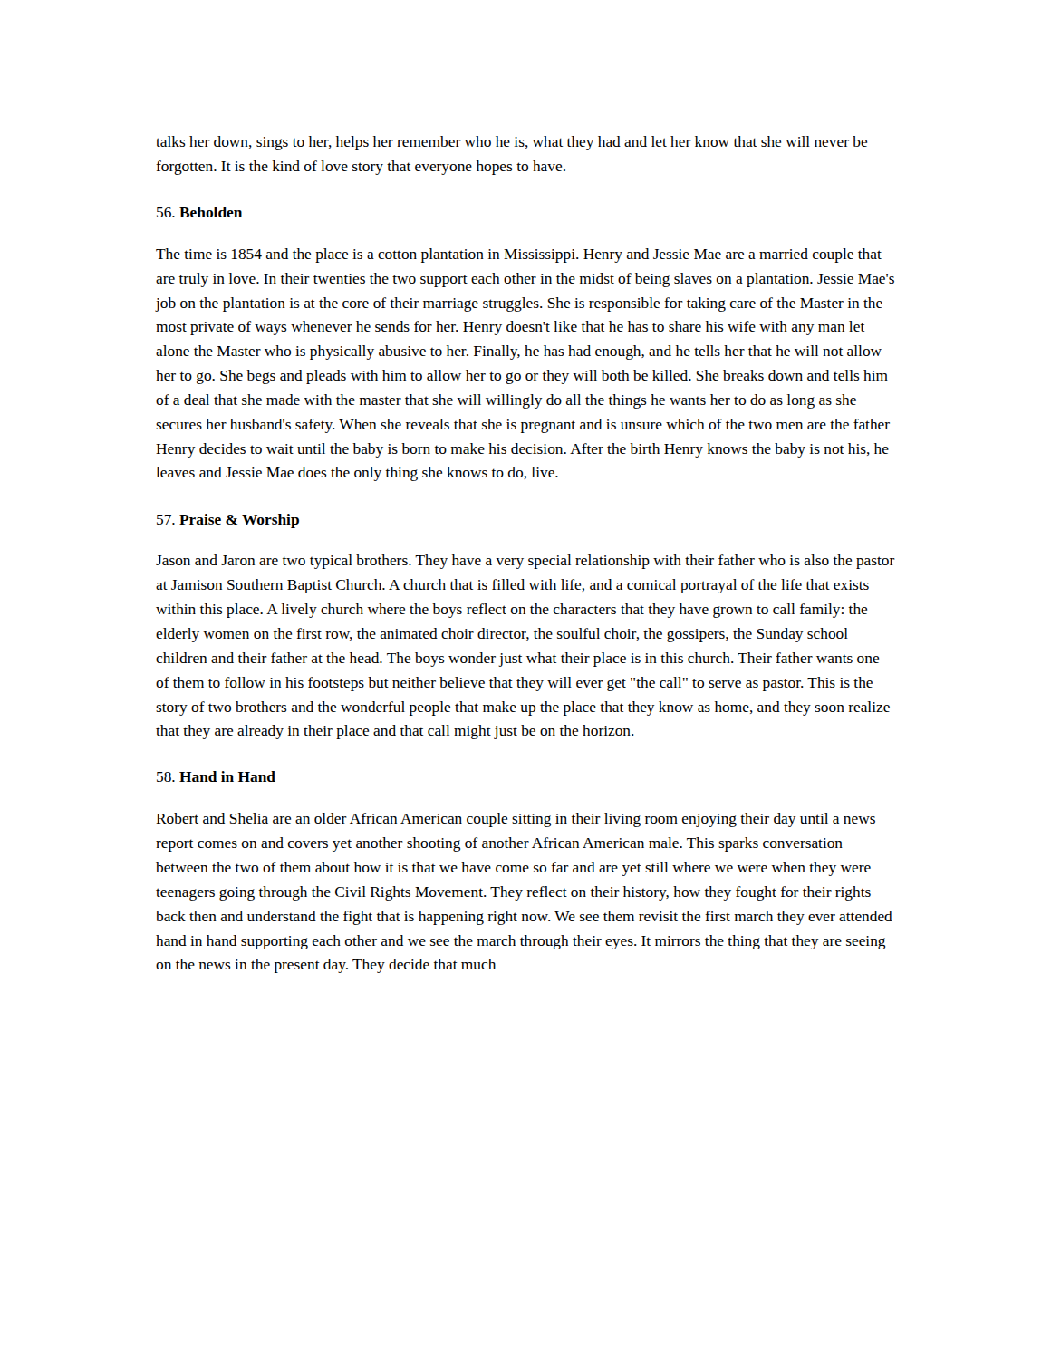talks her down, sings to her, helps her remember who he is, what they had and let her know that she will never be forgotten. It is the kind of love story that everyone hopes to have.
56. Beholden
The time is 1854 and the place is a cotton plantation in Mississippi. Henry and Jessie Mae are a married couple that are truly in love. In their twenties the two support each other in the midst of being slaves on a plantation. Jessie Mae's job on the plantation is at the core of their marriage struggles. She is responsible for taking care of the Master in the most private of ways whenever he sends for her. Henry doesn't like that he has to share his wife with any man let alone the Master who is physically abusive to her. Finally, he has had enough, and he tells her that he will not allow her to go. She begs and pleads with him to allow her to go or they will both be killed. She breaks down and tells him of a deal that she made with the master that she will willingly do all the things he wants her to do as long as she secures her husband's safety. When she reveals that she is pregnant and is unsure which of the two men are the father Henry decides to wait until the baby is born to make his decision. After the birth Henry knows the baby is not his, he leaves and Jessie Mae does the only thing she knows to do, live.
57. Praise & Worship
Jason and Jaron are two typical brothers. They have a very special relationship with their father who is also the pastor at Jamison Southern Baptist Church. A church that is filled with life, and a comical portrayal of the life that exists within this place. A lively church where the boys reflect on the characters that they have grown to call family: the elderly women on the first row, the animated choir director, the soulful choir, the gossipers, the Sunday school children and their father at the head. The boys wonder just what their place is in this church. Their father wants one of them to follow in his footsteps but neither believe that they will ever get "the call" to serve as pastor. This is the story of two brothers and the wonderful people that make up the place that they know as home, and they soon realize that they are already in their place and that call might just be on the horizon.
58. Hand in Hand
Robert and Shelia are an older African American couple sitting in their living room enjoying their day until a news report comes on and covers yet another shooting of another African American male. This sparks conversation between the two of them about how it is that we have come so far and are yet still where we were when they were teenagers going through the Civil Rights Movement. They reflect on their history, how they fought for their rights back then and understand the fight that is happening right now. We see them revisit the first march they ever attended hand in hand supporting each other and we see the march through their eyes. It mirrors the thing that they are seeing on the news in the present day. They decide that much